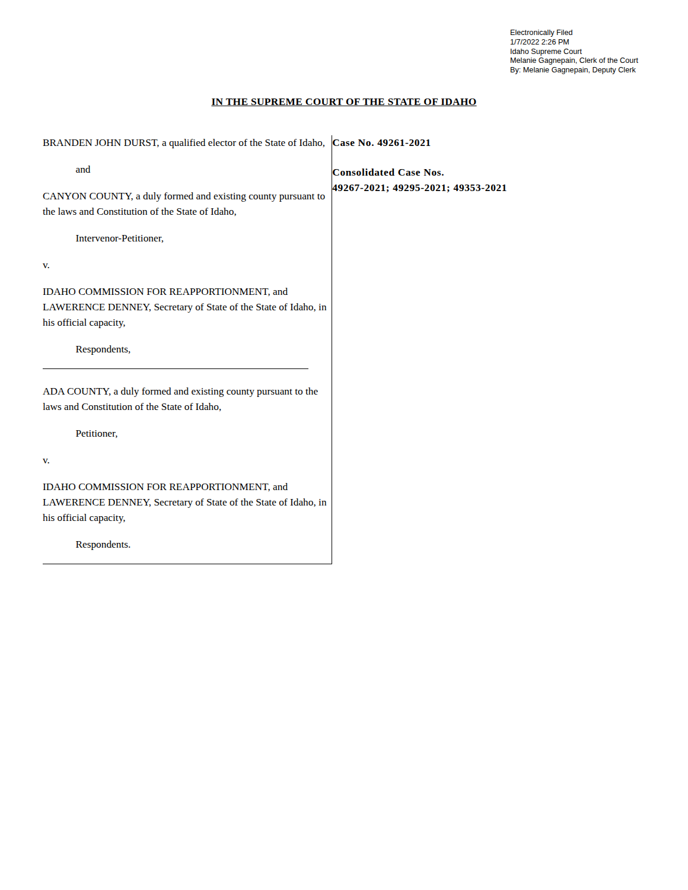Electronically Filed
1/7/2022 2:26 PM
Idaho Supreme Court
Melanie Gagnepain, Clerk of the Court
By: Melanie Gagnepain, Deputy Clerk
IN THE SUPREME COURT OF THE STATE OF IDAHO
| BRANDEN JOHN DURST, a qualified elector of the State of Idaho, and CANYON COUNTY, a duly formed and existing county pursuant to the laws and Constitution of the State of Idaho, Intervenor-Petitioner, v. IDAHO COMMISSION FOR REAPPORTIONMENT, and LAWERENCE DENNEY, Secretary of State of the State of Idaho, in his official capacity, Respondents, ADA COUNTY, a duly formed and existing county pursuant to the laws and Constitution of the State of Idaho, Petitioner, v. IDAHO COMMISSION FOR REAPPORTIONMENT, and LAWERENCE DENNEY, Secretary of State of the State of Idaho, in his official capacity, Respondents. | Case No. 49261-2021 Consolidated Case Nos. 49267-2021; 49295-2021; 49353-2021 |